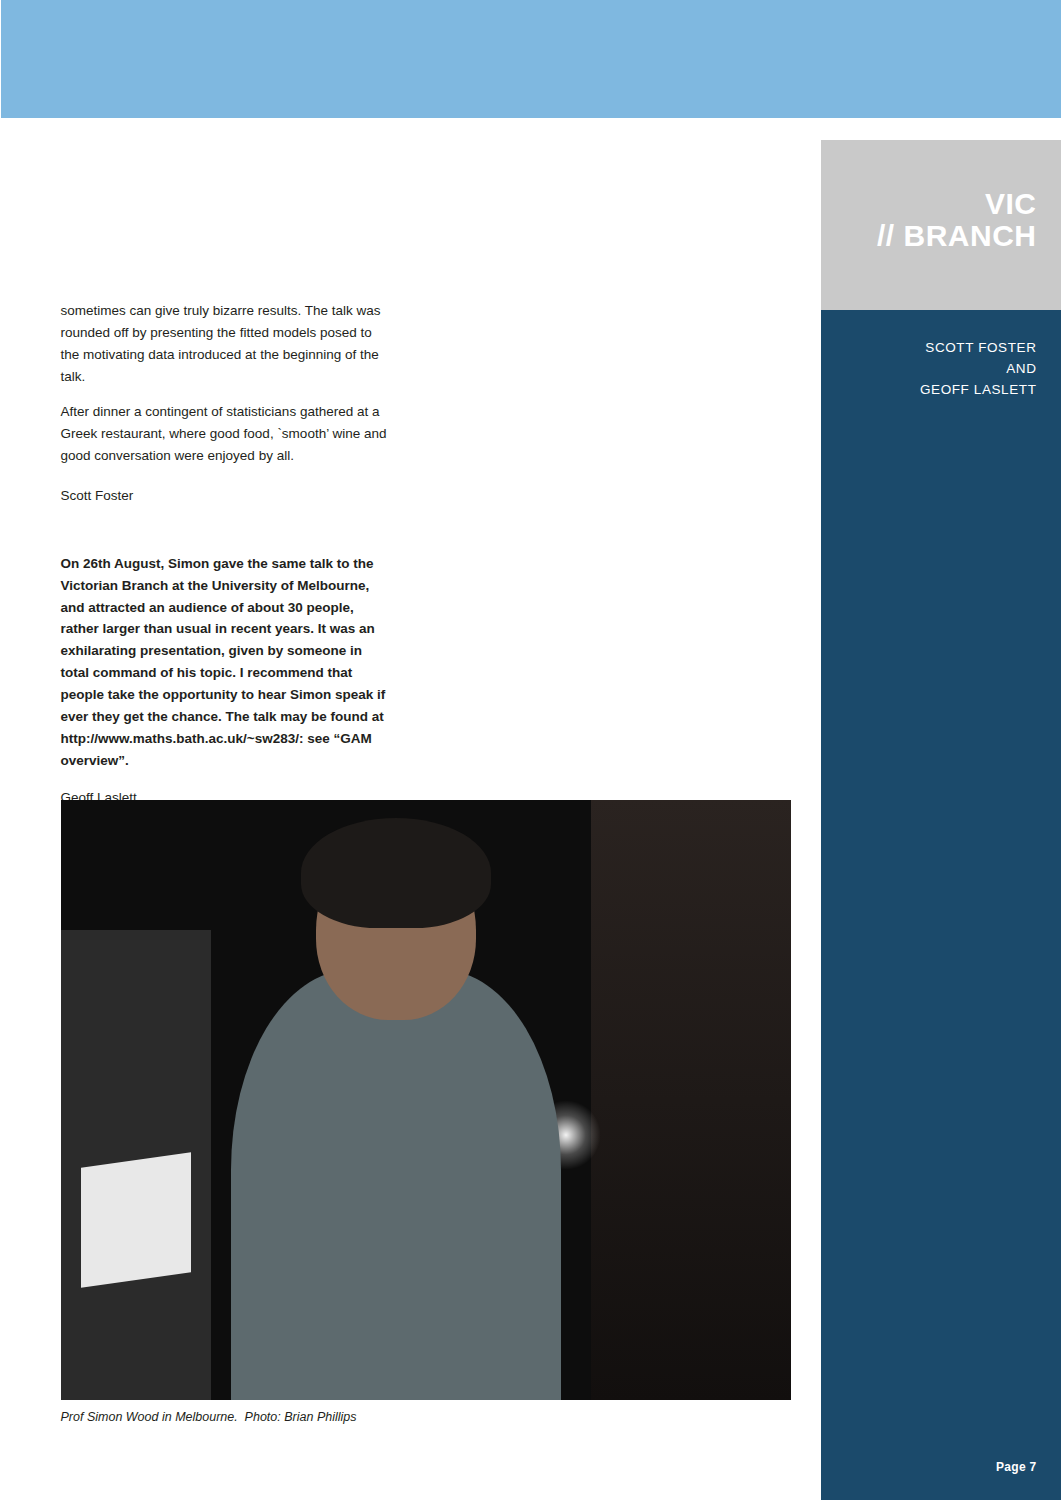VIC
// BRANCH
SCOTT FOSTER
AND
GEOFF LASLETT
Page 7
sometimes can give truly bizarre results. The talk was rounded off by presenting the fitted models posed to the motivating data introduced at the beginning of the talk.
After dinner a contingent of statisticians gathered at a Greek restaurant, where good food, `smooth’ wine and good conversation were enjoyed by all.
Scott Foster
On 26th August, Simon gave the same talk to the Victorian Branch at the University of Melbourne, and attracted an audience of about 30 people, rather larger than usual in recent years. It was an exhilarating presentation, given by someone in total command of his topic. I recommend that people take the opportunity to hear Simon speak if ever they get the chance. The talk may be found at http://www.maths.bath.ac.uk/~sw283/: see “GAM overview”.
Geoff Laslett
Prof Simon Wood in Melbourne. Photo: Brian Phillips